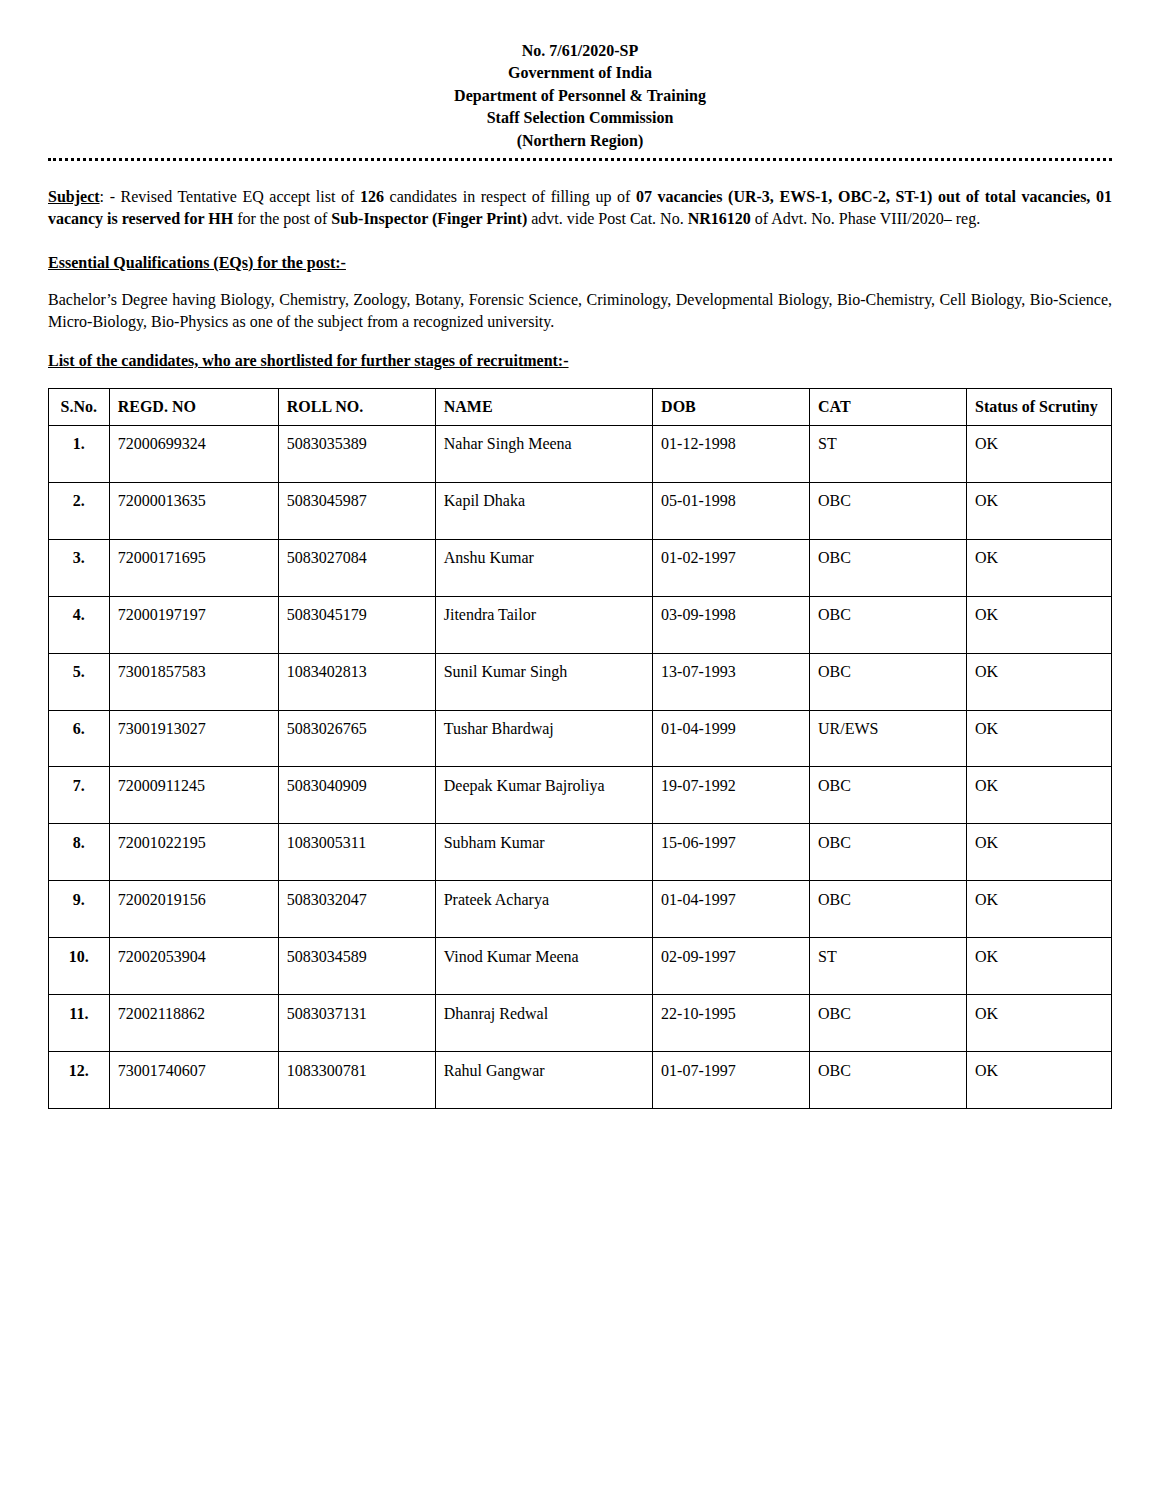No. 7/61/2020-SP
Government of India
Department of Personnel & Training
Staff Selection Commission
(Northern Region)
Subject: - Revised Tentative EQ accept list of 126 candidates in respect of filling up of 07 vacancies (UR-3, EWS-1, OBC-2, ST-1) out of total vacancies, 01 vacancy is reserved for HH for the post of Sub-Inspector (Finger Print) advt. vide Post Cat. No. NR16120 of Advt. No. Phase VIII/2020– reg.
Essential Qualifications (EQs) for the post:-
Bachelor’s Degree having Biology, Chemistry, Zoology, Botany, Forensic Science, Criminology, Developmental Biology, Bio-Chemistry, Cell Biology, Bio-Science, Micro-Biology, Bio-Physics as one of the subject from a recognized university.
List of the candidates, who are shortlisted for further stages of recruitment:-
| S.No. | REGD. NO | ROLL NO. | NAME | DOB | CAT | Status of Scrutiny |
| --- | --- | --- | --- | --- | --- | --- |
| 1. | 72000699324 | 5083035389 | Nahar Singh Meena | 01-12-1998 | ST | OK |
| 2. | 72000013635 | 5083045987 | Kapil Dhaka | 05-01-1998 | OBC | OK |
| 3. | 72000171695 | 5083027084 | Anshu Kumar | 01-02-1997 | OBC | OK |
| 4. | 72000197197 | 5083045179 | Jitendra Tailor | 03-09-1998 | OBC | OK |
| 5. | 73001857583 | 1083402813 | Sunil Kumar Singh | 13-07-1993 | OBC | OK |
| 6. | 73001913027 | 5083026765 | Tushar Bhardwaj | 01-04-1999 | UR/EWS | OK |
| 7. | 72000911245 | 5083040909 | Deepak Kumar Bajroliya | 19-07-1992 | OBC | OK |
| 8. | 72001022195 | 1083005311 | Subham Kumar | 15-06-1997 | OBC | OK |
| 9. | 72002019156 | 5083032047 | Prateek Acharya | 01-04-1997 | OBC | OK |
| 10. | 72002053904 | 5083034589 | Vinod Kumar Meena | 02-09-1997 | ST | OK |
| 11. | 72002118862 | 5083037131 | Dhanraj Redwal | 22-10-1995 | OBC | OK |
| 12. | 73001740607 | 1083300781 | Rahul Gangwar | 01-07-1997 | OBC | OK |